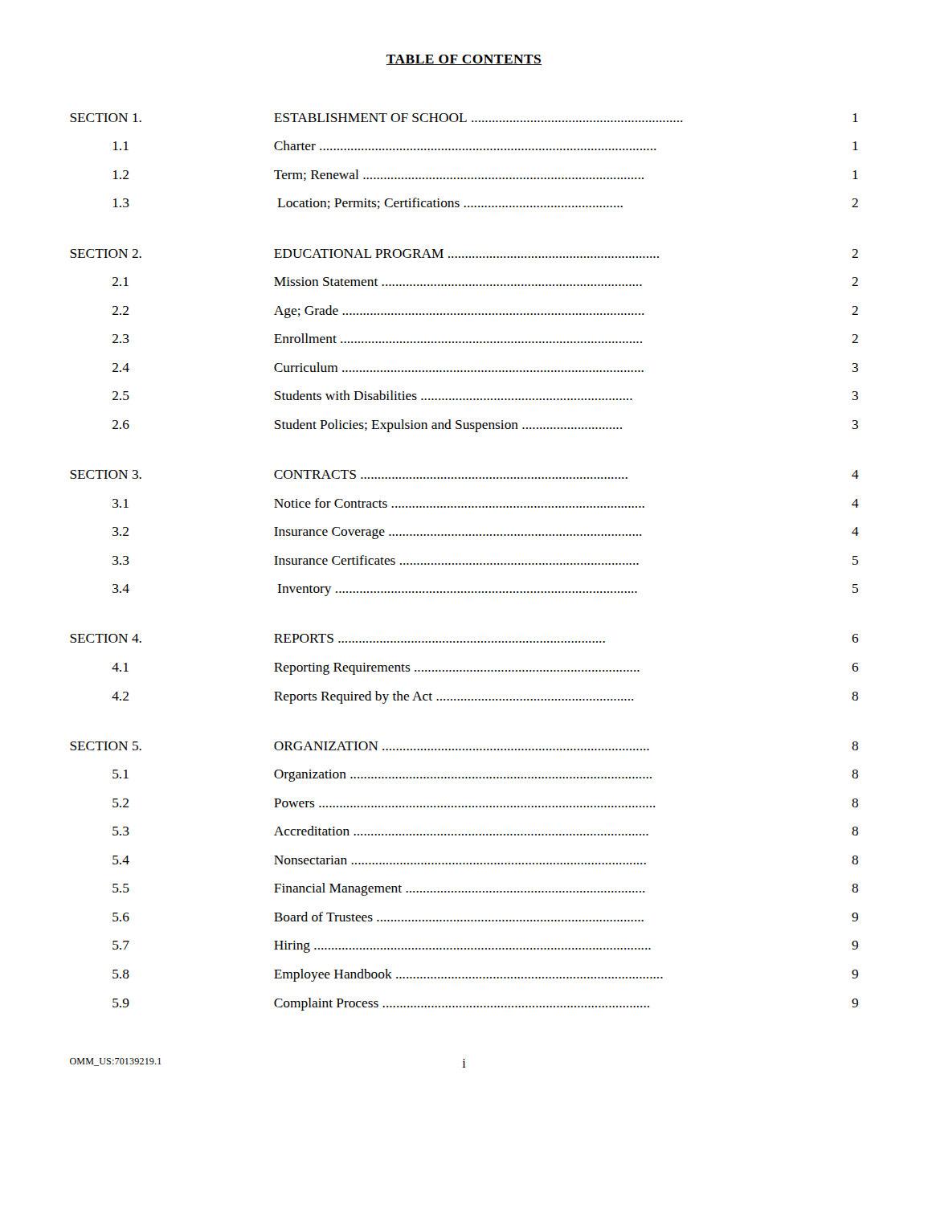TABLE OF CONTENTS
| SECTION 1. | ESTABLISHMENT OF SCHOOL ............................................................. | 1 |
| 1.1 | Charter ................................................................................................. | 1 |
| 1.2 | Term; Renewal ................................................................................. | 1 |
| 1.3 | Location; Permits; Certifications .............................................. | 2 |
| SECTION 2. | EDUCATIONAL PROGRAM ............................................................. | 2 |
| 2.1 | Mission Statement ........................................................................... | 2 |
| 2.2 | Age; Grade ....................................................................................... | 2 |
| 2.3 | Enrollment ....................................................................................... | 2 |
| 2.4 | Curriculum ....................................................................................... | 3 |
| 2.5 | Students with Disabilities ............................................................. | 3 |
| 2.6 | Student Policies; Expulsion and Suspension ............................. | 3 |
| SECTION 3. | CONTRACTS ............................................................................. | 4 |
| 3.1 | Notice for Contracts ......................................................................... | 4 |
| 3.2 | Insurance Coverage ......................................................................... | 4 |
| 3.3 | Insurance Certificates ..................................................................... | 5 |
| 3.4 | Inventory ....................................................................................... | 5 |
| SECTION 4. | REPORTS ............................................................................. | 6 |
| 4.1 | Reporting Requirements ................................................................. | 6 |
| 4.2 | Reports Required by the Act ......................................................... | 8 |
| SECTION 5. | ORGANIZATION ............................................................................. | 8 |
| 5.1 | Organization ....................................................................................... | 8 |
| 5.2 | Powers ................................................................................................. | 8 |
| 5.3 | Accreditation ..................................................................................... | 8 |
| 5.4 | Nonsectarian ..................................................................................... | 8 |
| 5.5 | Financial Management ..................................................................... | 8 |
| 5.6 | Board of Trustees ............................................................................. | 9 |
| 5.7 | Hiring ................................................................................................. | 9 |
| 5.8 | Employee Handbook ............................................................................. | 9 |
| 5.9 | Complaint Process ............................................................................. | 9 |
OMM_US:70139219.1 i